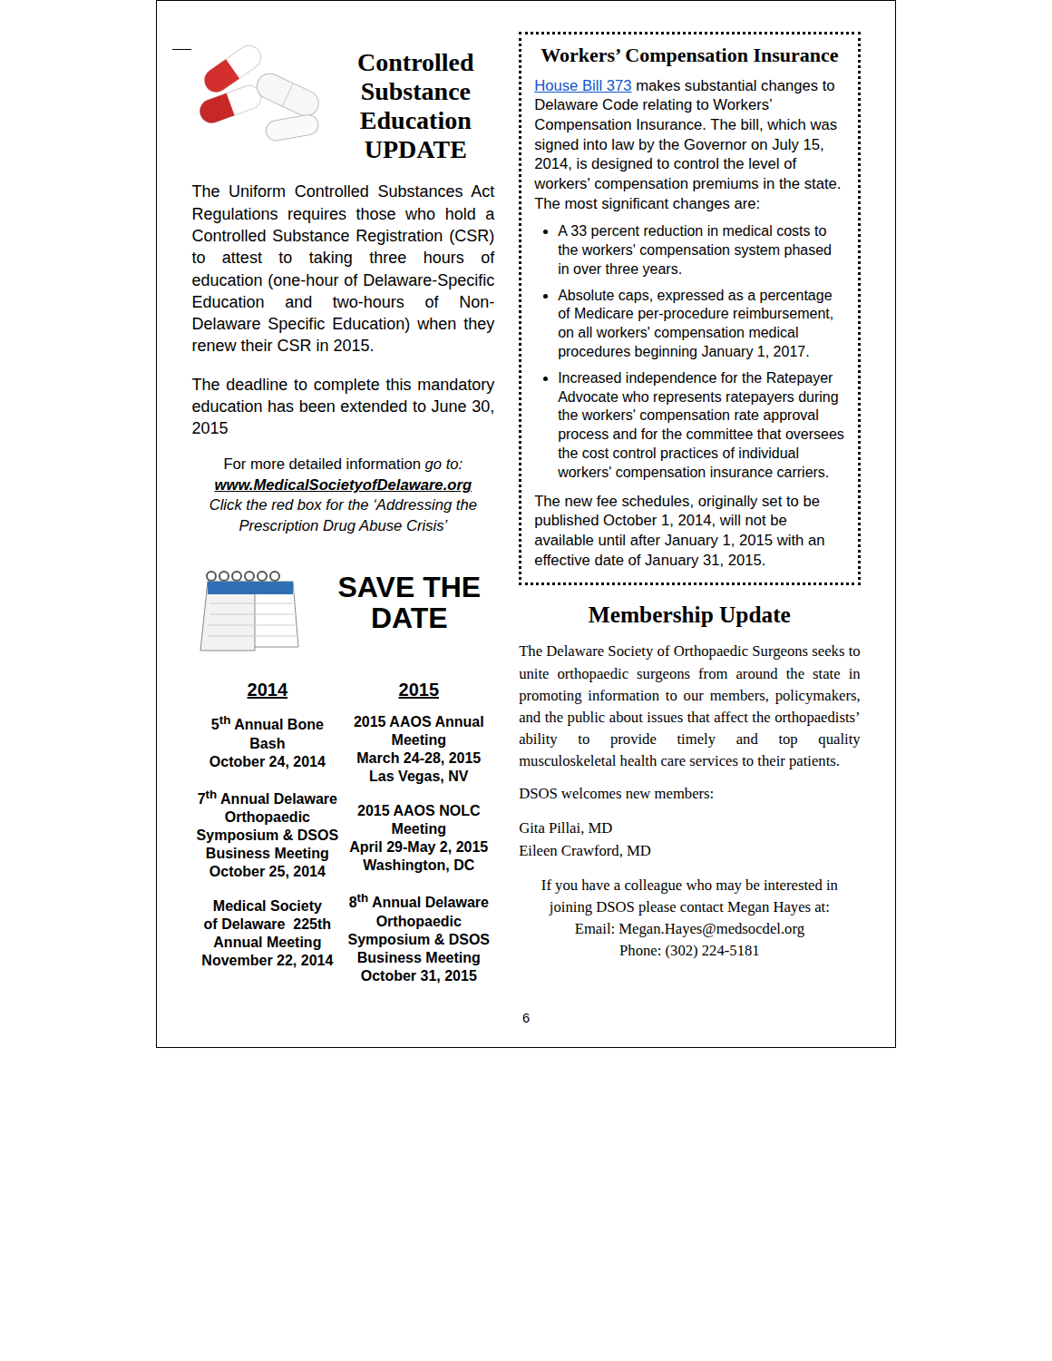Controlled Substance Education UPDATE
The Uniform Controlled Substances Act Regulations requires those who hold a Controlled Substance Registration (CSR) to attest to taking three hours of education (one-hour of Delaware-Specific Education and two-hours of Non-Delaware Specific Education) when they renew their CSR in 2015.
The deadline to complete this mandatory education has been extended to June 30, 2015
For more detailed information go to:
www.MedicalSocietyofDelaware.org
Click the red box for the ‘Addressing the Prescription Drug Abuse Crisis’
SAVE THE DATE
2014
5th Annual Bone Bash
October 24, 2014
7th Annual Delaware Orthopaedic Symposium & DSOS Business Meeting
October 25, 2014
Medical Society
of Delaware 225th Annual Meeting
November 22, 2014
2015
2015 AAOS Annual Meeting
March 24-28, 2015
Las Vegas, NV
2015 AAOS NOLC Meeting
April 29-May 2, 2015
Washington, DC
8th Annual Delaware Orthopaedic Symposium & DSOS Business Meeting
October 31, 2015
Workers’ Compensation Insurance
House Bill 373 makes substantial changes to Delaware Code relating to Workers’ Compensation Insurance. The bill, which was signed into law by the Governor on July 15, 2014, is designed to control the level of workers' compensation premiums in the state. The most significant changes are:
A 33 percent reduction in medical costs to the workers' compensation system phased in over three years.
Absolute caps, expressed as a percentage of Medicare per-procedure reimbursement, on all workers' compensation medical procedures beginning January 1, 2017.
Increased independence for the Ratepayer Advocate who represents ratepayers during the workers' compensation rate approval process and for the committee that oversees the cost control practices of individual workers' compensation insurance carriers.
The new fee schedules, originally set to be published October 1, 2014, will not be available until after January 1, 2015 with an effective date of January 31, 2015.
Membership Update
The Delaware Society of Orthopaedic Surgeons seeks to unite orthopaedic surgeons from around the state in promoting information to our members, policymakers, and the public about issues that affect the orthopaedists’ ability to provide timely and top quality musculoskeletal health care services to their patients.
DSOS welcomes new members:
Gita Pillai, MD
Eileen Crawford, MD
If you have a colleague who may be interested in joining DSOS please contact Megan Hayes at:
Email: Megan.Hayes@medsocdel.org
Phone: (302) 224-5181
6